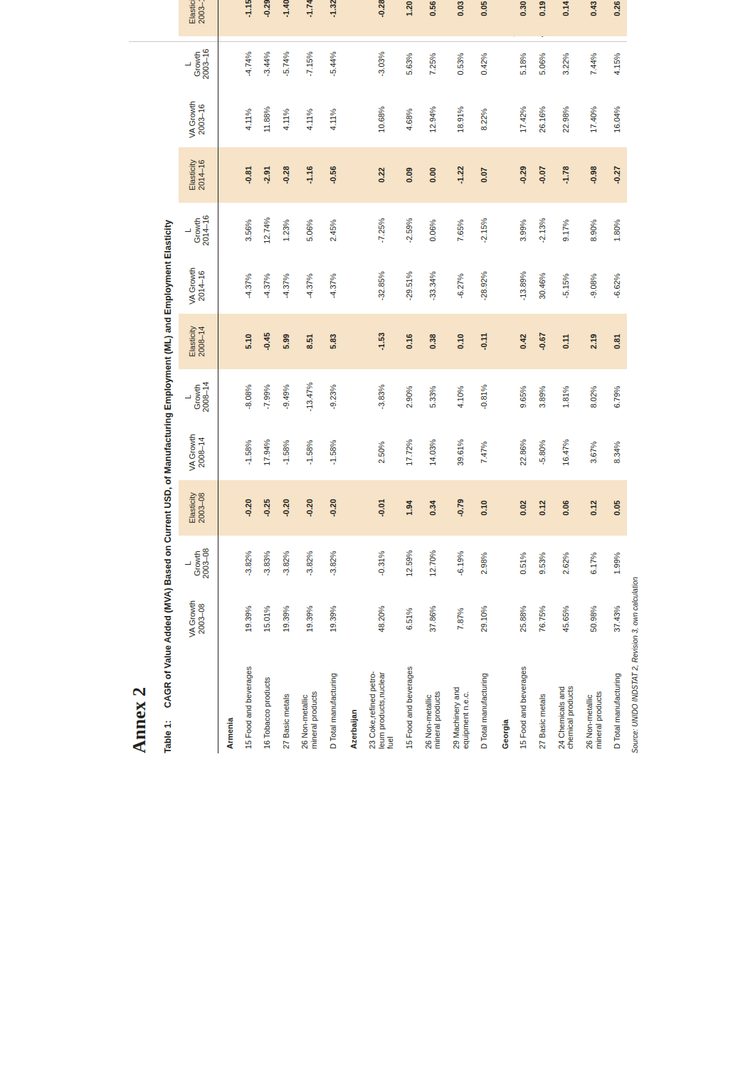CAUCASUS ANALYTICAL DIGEST No. 110, 17 May 2019 31
Annex 2
Table 1: CAGR of Value Added (MVA) Based on Current USD, of Manufacturing Employment (ML) and Employment Elasticity
| | VA Growth 2003–08 | L Growth 2003–08 | Elasticity 2003–08 | VA Growth 2008–14 | L Growth 2008–14 | Elasticity 2008–14 | VA Growth 2014–16 | L Growth 2014–16 | Elasticity 2014–16 | VA Growth 2003–16 | L Growth 2003–16 | Elasticity 2003–16 |
| --- | --- | --- | --- | --- | --- | --- | --- | --- | --- | --- | --- | --- |
| Armenia | | | | | | | | | | | | |
| 15 Food and beverages | 19.39% | -3.82% | -0.20 | -1.58% | -8.08% | 5.10 | -4.37% | 3.56% | -0.81 | 4.11% | -4.74% | -1.15 |
| 16 Tobacco products | 15.01% | -3.83% | -0.25 | 17.94% | -7.99% | -0.45 | -4.37% | 12.74% | -2.91 | 11.88% | -3.44% | -0.29 |
| 27 Basic metals | 19.39% | -3.82% | -0.20 | -1.58% | -9.49% | 5.99 | -4.37% | 1.23% | -0.28 | 4.11% | -5.74% | -1.40 |
| 26 Non-metallic mineral products | 19.39% | -3.82% | -0.20 | -1.58% | -13.47% | 8.51 | -4.37% | 5.06% | -1.16 | 4.11% | -7.15% | -1.74 |
| D Total manufacturing | 19.39% | -3.82% | -0.20 | -1.58% | -9.23% | 5.83 | -4.37% | 2.45% | -0.56 | 4.11% | -5.44% | -1.32 |
| Azerbaijan | | | | | | | | | | | | |
| 23 Coke,refined petro- leum products,nuclear fuel | 48.20% | -0.31% | -0.01 | 2.50% | -3.83% | -1.53 | -32.85% | -7.25% | 0.22 | 10.68% | -3.03% | -0.28 |
| 15 Food and beverages | 6.51% | 12.59% | 1.94 | 17.72% | 2.90% | 0.16 | -29.51% | -2.59% | 0.09 | 4.68% | 5.63% | 1.20 |
| 26 Non-metallic mineral products | 37.86% | 12.70% | 0.34 | 14.03% | 5.33% | 0.38 | -33.34% | 0.06% | 0.00 | 12.94% | 7.25% | 0.56 |
| 29 Machinery and equipment n.e.c. | 7.87% | -6.19% | -0.79 | 39.61% | 4.10% | 0.10 | -6.27% | 7.65% | -1.22 | 18.91% | 0.53% | 0.03 |
| D Total manufacturing | 29.10% | 2.98% | 0.10 | 7.47% | -0.81% | -0.11 | -28.92% | -2.15% | 0.07 | 8.22% | 0.42% | 0.05 |
| Georgia | | | | | | | | | | | | |
| 15 Food and beverages | 25.88% | 0.51% | 0.02 | 22.86% | 9.65% | 0.42 | -13.89% | 3.99% | -0.29 | 17.42% | 5.18% | 0.30 |
| 27 Basic metals | 76.75% | 9.53% | 0.12 | -5.80% | 3.89% | -0.67 | 30.46% | -2.13% | -0.07 | 26.16% | 5.06% | 0.19 |
| 24 Chemicals and chemical products | 45.65% | 2.62% | 0.06 | 16.47% | 1.81% | 0.11 | -5.15% | 9.17% | -1.78 | 22.98% | 3.22% | 0.14 |
| 26 Non-metallic mineral products | 50.98% | 6.17% | 0.12 | 3.67% | 8.02% | 2.19 | -9.08% | 8.90% | -0.98 | 17.40% | 7.44% | 0.43 |
| D Total manufacturing | 37.43% | 1.99% | 0.05 | 8.34% | 6.79% | 0.81 | -6.62% | 1.80% | -0.27 | 16.04% | 4.15% | 0.26 |
Source: UNIDO INDSTAT 2, Revision 3, own calculation